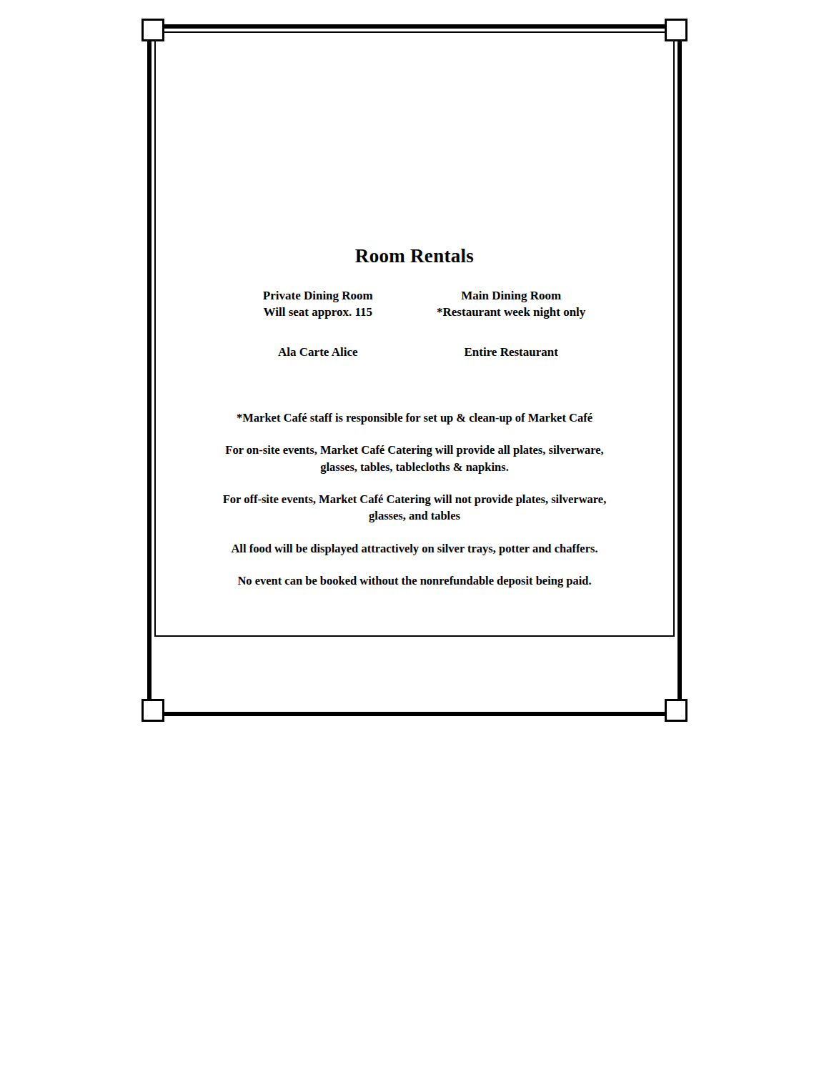Room Rentals
| Private Dining Room Will seat approx. 115 | Main Dining Room *Restaurant week night only |
| Ala Carte Alice | Entire Restaurant |
*Market Café staff is responsible for set up & clean-up of Market Café
For on-site events, Market Café Catering will provide all plates, silverware, glasses, tables, tablecloths & napkins.
For off-site events, Market Café Catering will not provide plates, silverware, glasses, and tables
All food will be displayed attractively on silver trays, potter and chaffers.
No event can be booked without the nonrefundable deposit being paid.